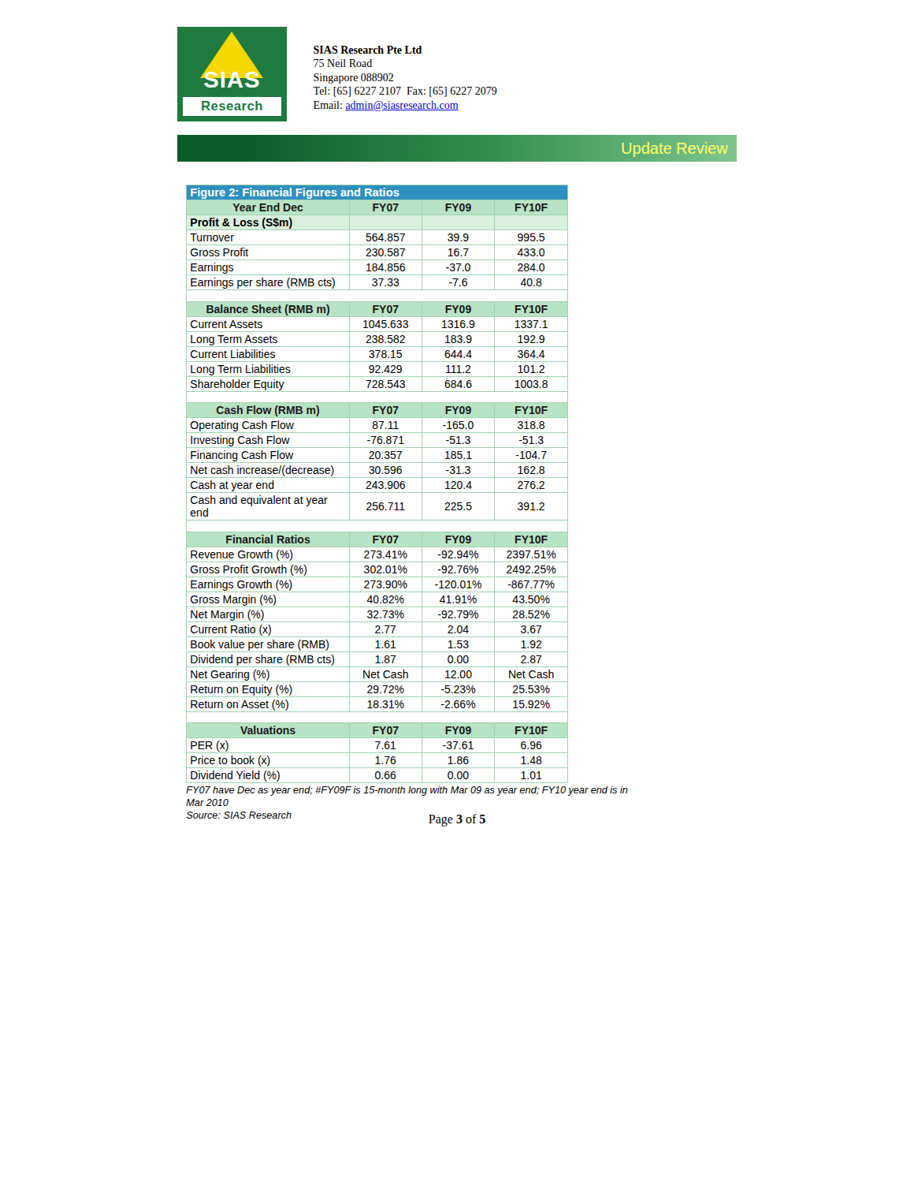SIAS
Research
SIAS Research Pte Ltd
75 Neil Road
Singapore 088902
Tel: [65] 6227 2107 Fax: [65] 6227 2079
Email: admin@siasresearch.com
Update Review
| Figure 2: Financial Figures and Ratios |
| Year End Dec | FY07 | FY09 | FY10F |
| Profit & Loss (S$m) | | | |
| Turnover | 564.857 | 39.9 | 995.5 |
| Gross Profit | 230.587 | 16.7 | 433.0 |
| Earnings | 184.856 | -37.0 | 284.0 |
| Earnings per share (RMB cts) | 37.33 | -7.6 | 40.8 |
| Balance Sheet (RMB m) | FY07 | FY09 | FY10F |
| Current Assets | 1045.633 | 1316.9 | 1337.1 |
| Long Term Assets | 238.582 | 183.9 | 192.9 |
| Current Liabilities | 378.15 | 644.4 | 364.4 |
| Long Term Liabilities | 92.429 | 111.2 | 101.2 |
| Shareholder Equity | 728.543 | 684.6 | 1003.8 |
| Cash Flow (RMB m) | FY07 | FY09 | FY10F |
| Operating Cash Flow | 87.11 | -165.0 | 318.8 |
| Investing Cash Flow | -76.871 | -51.3 | -51.3 |
| Financing Cash Flow | 20.357 | 185.1 | -104.7 |
| Net cash increase/(decrease) | 30.596 | -31.3 | 162.8 |
| Cash at year end | 243.906 | 120.4 | 276.2 |
| Cash and equivalent at year end | 256.711 | 225.5 | 391.2 |
| Financial Ratios | FY07 | FY09 | FY10F |
| Revenue Growth (%) | 273.41% | -92.94% | 2397.51% |
| Gross Profit Growth (%) | 302.01% | -92.76% | 2492.25% |
| Earnings Growth (%) | 273.90% | -120.01% | -867.77% |
| Gross Margin (%) | 40.82% | 41.91% | 43.50% |
| Net Margin (%) | 32.73% | -92.79% | 28.52% |
| Current Ratio (x) | 2.77 | 2.04 | 3.67 |
| Book value per share (RMB) | 1.61 | 1.53 | 1.92 |
| Dividend per share (RMB cts) | 1.87 | 0.00 | 2.87 |
| Net Gearing (%) | Net Cash | 12.00 | Net Cash |
| Return on Equity (%) | 29.72% | -5.23% | 25.53% |
| Return on Asset (%) | 18.31% | -2.66% | 15.92% |
| Valuations | FY07 | FY09 | FY10F |
| PER (x) | 7.61 | -37.61 | 6.96 |
| Price to book (x) | 1.76 | 1.86 | 1.48 |
| Dividend Yield (%) | 0.66 | 0.00 | 1.01 |
FY07 have Dec as year end; #FY09F is 15-month long with Mar 09 as year end; FY10 year end is in
Mar 2010
Source: SIAS Research
Page 3 of 5